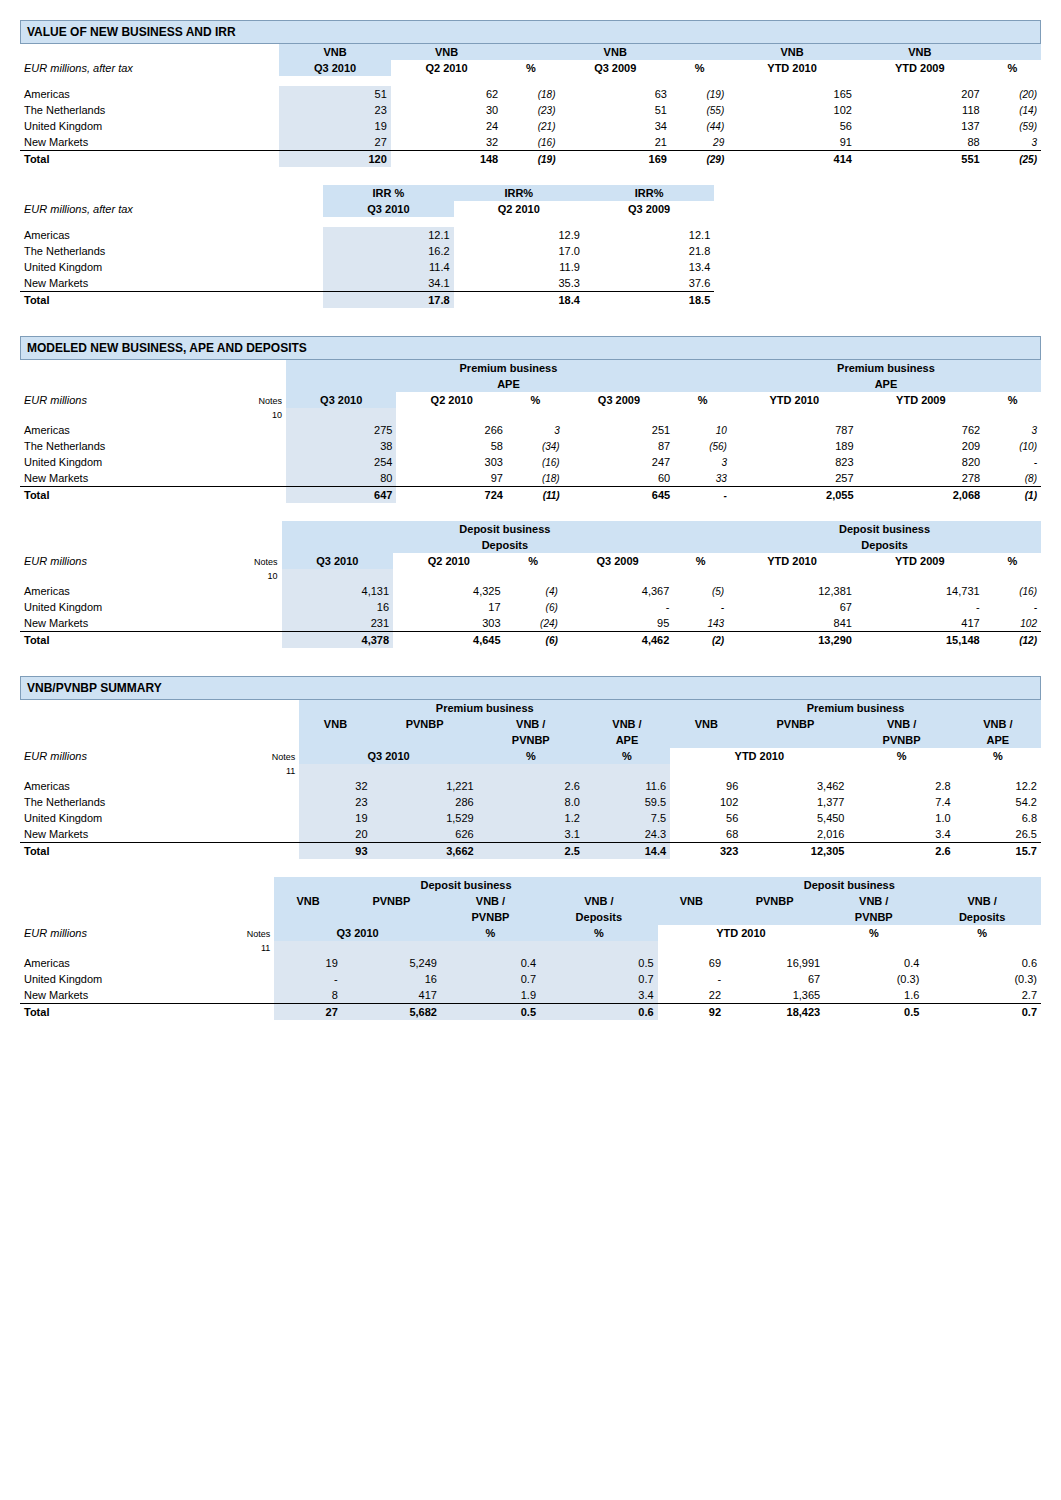VALUE OF NEW BUSINESS AND IRR
| | VNB | VNB | | VNB | | VNB | VNB | |
| EUR millions, after tax | Q3 2010 | Q2 2010 | % | Q3 2009 | % | YTD 2010 | YTD 2009 | % |
| Americas | 51 | 62 | (18) | 63 | (19) | 165 | 207 | (20) |
| The Netherlands | 23 | 30 | (23) | 51 | (55) | 102 | 118 | (14) |
| United Kingdom | 19 | 24 | (21) | 34 | (44) | 56 | 137 | (59) |
| New Markets | 27 | 32 | (16) | 21 | 29 | 91 | 88 | 3 |
| Total | 120 | 148 | (19) | 169 | (29) | 414 | 551 | (25) |
| | IRR % | IRR% | IRR% |
| EUR millions, after tax | Q3 2010 | Q2 2010 | Q3 2009 |
| Americas | 12.1 | 12.9 | 12.1 |
| The Netherlands | 16.2 | 17.0 | 21.8 |
| United Kingdom | 11.4 | 11.9 | 13.4 |
| New Markets | 34.1 | 35.3 | 37.6 |
| Total | 17.8 | 18.4 | 18.5 |
MODELED NEW BUSINESS, APE AND DEPOSITS
| | | Premium business | Premium business |
| | | APE | APE |
| EUR millions | Notes | Q3 2010 | Q2 2010 | % | Q3 2009 | % | YTD 2010 | YTD 2009 | % |
| | 10 | | |
| Americas | | 275 | 266 | 3 | 251 | 10 | 787 | 762 | 3 |
| The Netherlands | | 38 | 58 | (34) | 87 | (56) | 189 | 209 | (10) |
| United Kingdom | | 254 | 303 | (16) | 247 | 3 | 823 | 820 | - |
| New Markets | | 80 | 97 | (18) | 60 | 33 | 257 | 278 | (8) |
| Total | | 647 | 724 | (11) | 645 | - | 2,055 | 2,068 | (1) |
| | | Deposit business | Deposit business |
| | | Deposits | Deposits |
| EUR millions | Notes | Q3 2010 | Q2 2010 | % | Q3 2009 | % | YTD 2010 | YTD 2009 | % |
| | 10 | | |
| Americas | | 4,131 | 4,325 | (4) | 4,367 | (5) | 12,381 | 14,731 | (16) |
| United Kingdom | | 16 | 17 | (6) | - | - | 67 | - | - |
| New Markets | | 231 | 303 | (24) | 95 | 143 | 841 | 417 | 102 |
| Total | | 4,378 | 4,645 | (6) | 4,462 | (2) | 13,290 | 15,148 | (12) |
VNB/PVNBP SUMMARY
| | | Premium business | Premium business |
| | | VNB | PVNBP | VNB / | VNB / | VNB | PVNBP | VNB / | VNB / |
| | | | | PVNBP | APE | | | PVNBP | APE |
| EUR millions | Notes | Q3 2010 | % | % | YTD 2010 | % | % |
| | 11 | | | | | |
| Americas | | 32 | 1,221 | 2.6 | 11.6 | 96 | 3,462 | 2.8 | 12.2 |
| The Netherlands | | 23 | 286 | 8.0 | 59.5 | 102 | 1,377 | 7.4 | 54.2 |
| United Kingdom | | 19 | 1,529 | 1.2 | 7.5 | 56 | 5,450 | 1.0 | 6.8 |
| New Markets | | 20 | 626 | 3.1 | 24.3 | 68 | 2,016 | 3.4 | 26.5 |
| Total | | 93 | 3,662 | 2.5 | 14.4 | 323 | 12,305 | 2.6 | 15.7 |
| | | Deposit business | Deposit business |
| | | VNB | PVNBP | VNB / | VNB / | VNB | PVNBP | VNB / | VNB / |
| | | | | PVNBP | Deposits | | | PVNBP | Deposits |
| EUR millions | Notes | Q3 2010 | % | % | YTD 2010 | % | % |
| | 11 | | | | | |
| Americas | | 19 | 5,249 | 0.4 | 0.5 | 69 | 16,991 | 0.4 | 0.6 |
| United Kingdom | | - | 16 | 0.7 | 0.7 | - | 67 | (0.3) | (0.3) |
| New Markets | | 8 | 417 | 1.9 | 3.4 | 22 | 1,365 | 1.6 | 2.7 |
| Total | | 27 | 5,682 | 0.5 | 0.6 | 92 | 18,423 | 0.5 | 0.7 |